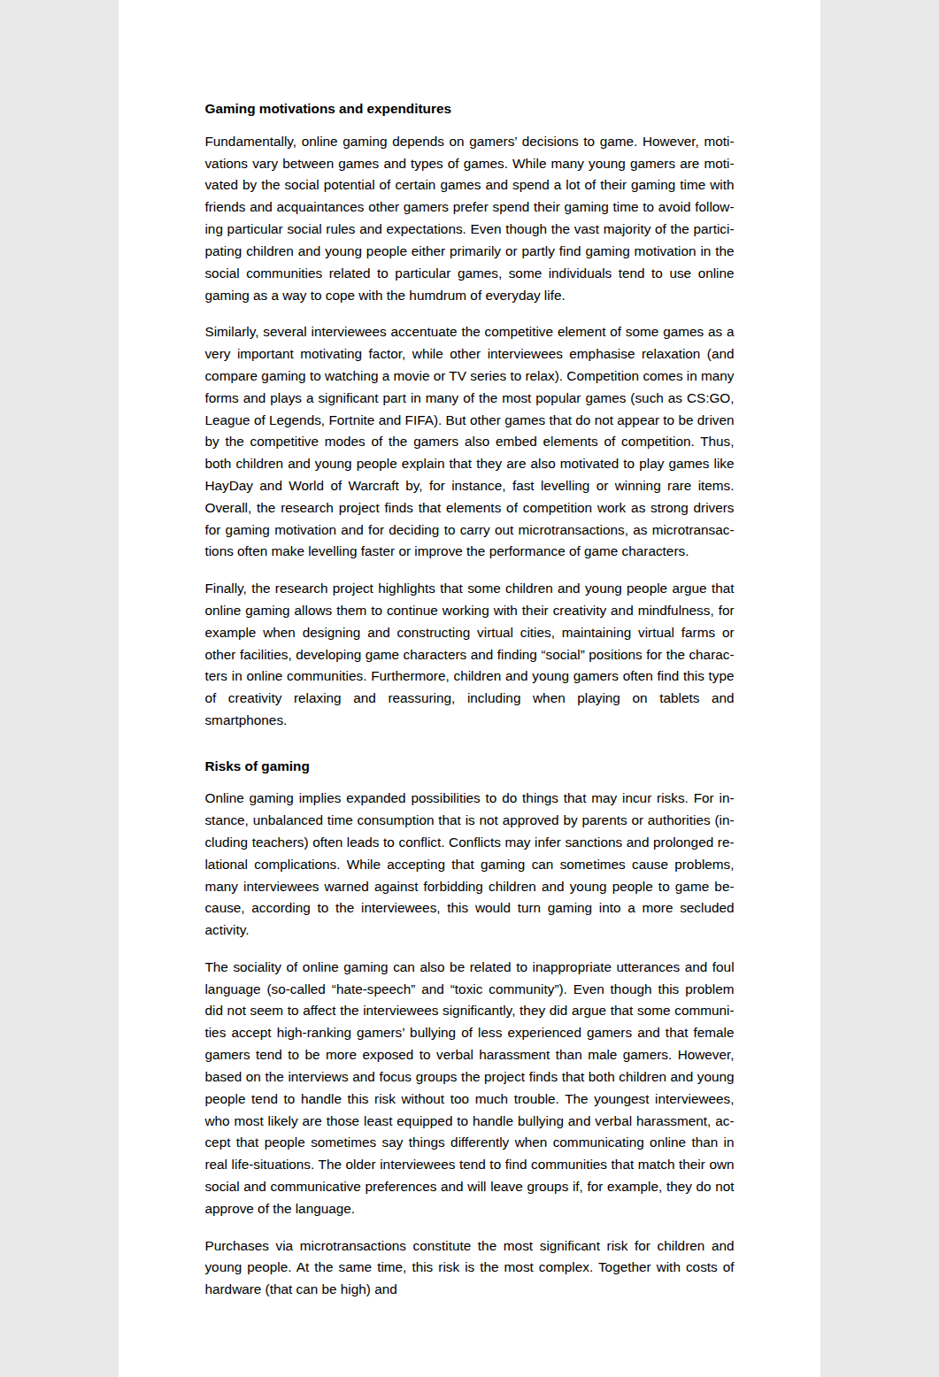Gaming motivations and expenditures
Fundamentally, online gaming depends on gamers’ decisions to game. However, motivations vary between games and types of games. While many young gamers are motivated by the social potential of certain games and spend a lot of their gaming time with friends and acquaintances other gamers prefer spend their gaming time to avoid following particular social rules and expectations. Even though the vast majority of the participating children and young people either primarily or partly find gaming motivation in the social communities related to particular games, some individuals tend to use online gaming as a way to cope with the humdrum of everyday life.
Similarly, several interviewees accentuate the competitive element of some games as a very important motivating factor, while other interviewees emphasise relaxation (and compare gaming to watching a movie or TV series to relax). Competition comes in many forms and plays a significant part in many of the most popular games (such as CS:GO, League of Legends, Fortnite and FIFA). But other games that do not appear to be driven by the competitive modes of the gamers also embed elements of competition. Thus, both children and young people explain that they are also motivated to play games like HayDay and World of Warcraft by, for instance, fast levelling or winning rare items. Overall, the research project finds that elements of competition work as strong drivers for gaming motivation and for deciding to carry out microtransactions, as microtransactions often make levelling faster or improve the performance of game characters.
Finally, the research project highlights that some children and young people argue that online gaming allows them to continue working with their creativity and mindfulness, for example when designing and constructing virtual cities, maintaining virtual farms or other facilities, developing game characters and finding “social” positions for the characters in online communities. Furthermore, children and young gamers often find this type of creativity relaxing and reassuring, including when playing on tablets and smartphones.
Risks of gaming
Online gaming implies expanded possibilities to do things that may incur risks. For instance, unbalanced time consumption that is not approved by parents or authorities (including teachers) often leads to conflict. Conflicts may infer sanctions and prolonged relational complications. While accepting that gaming can sometimes cause problems, many interviewees warned against forbidding children and young people to game because, according to the interviewees, this would turn gaming into a more secluded activity.
The sociality of online gaming can also be related to inappropriate utterances and foul language (so-called “hate-speech” and “toxic community”). Even though this problem did not seem to affect the interviewees significantly, they did argue that some communities accept high-ranking gamers’ bullying of less experienced gamers and that female gamers tend to be more exposed to verbal harassment than male gamers. However, based on the interviews and focus groups the project finds that both children and young people tend to handle this risk without too much trouble. The youngest interviewees, who most likely are those least equipped to handle bullying and verbal harassment, accept that people sometimes say things differently when communicating online than in real life-situations. The older interviewees tend to find communities that match their own social and communicative preferences and will leave groups if, for example, they do not approve of the language.
Purchases via microtransactions constitute the most significant risk for children and young people. At the same time, this risk is the most complex. Together with costs of hardware (that can be high) and